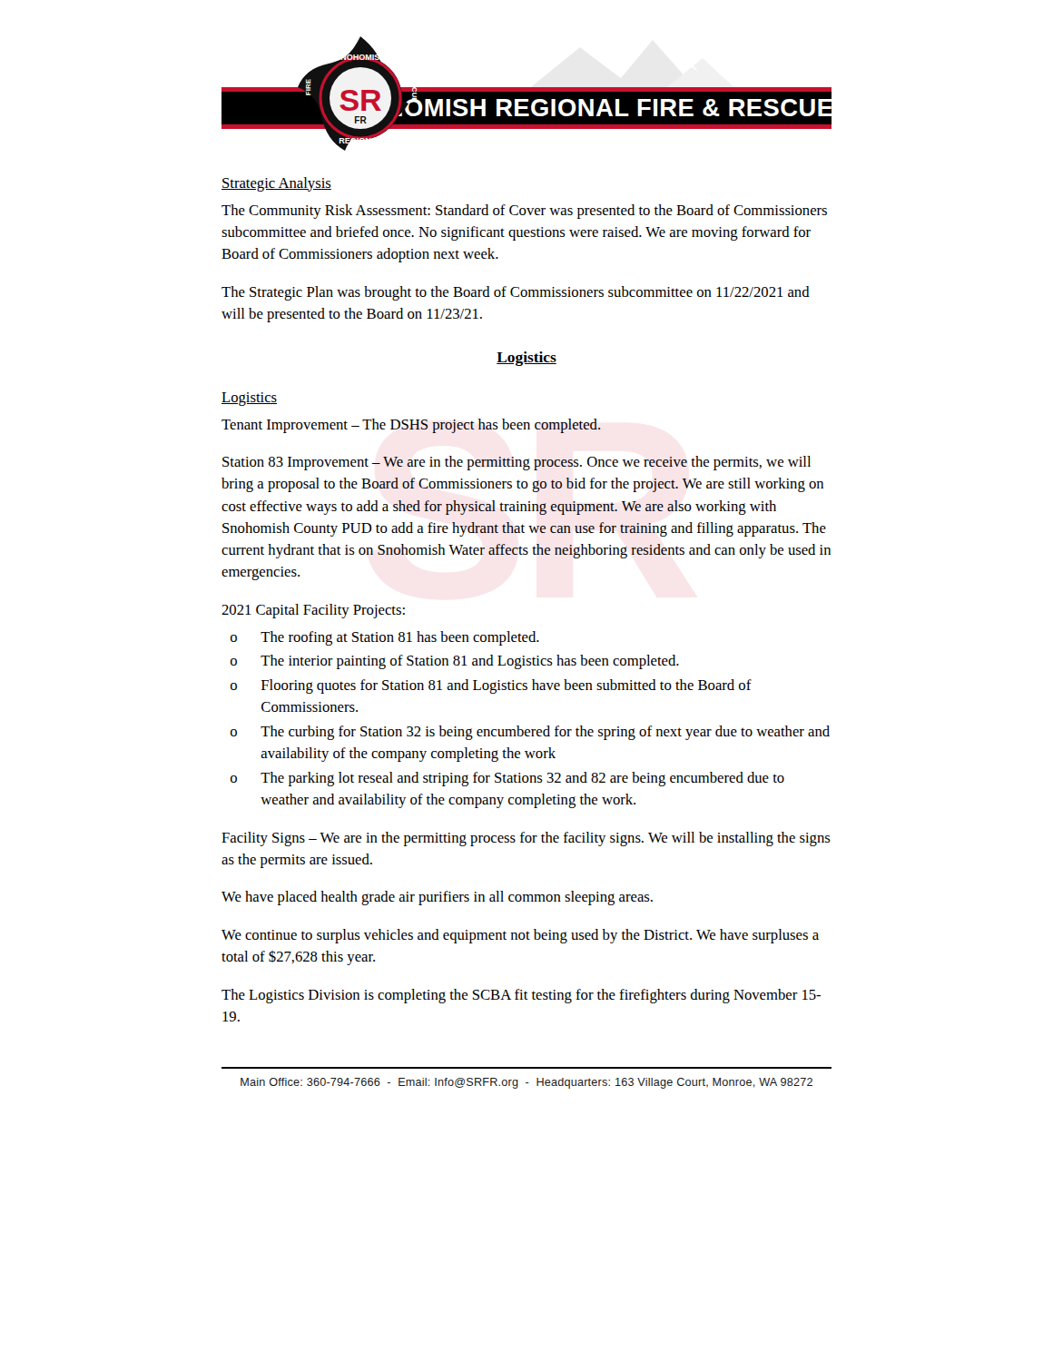SR
SNOHOMISH REGIONAL FIRE & RESCUE
SNOHOMISH REGIONAL FIRE RESCUE SR FR
Strategic Analysis
The Community Risk Assessment: Standard of Cover was presented to the Board of Commissioners subcommittee and briefed once. No significant questions were raised. We are moving forward for Board of Commissioners adoption next week.
The Strategic Plan was brought to the Board of Commissioners subcommittee on 11/22/2021 and will be presented to the Board on 11/23/21.
Logistics
Logistics
Tenant Improvement – The DSHS project has been completed.
Station 83 Improvement – We are in the permitting process. Once we receive the permits, we will bring a proposal to the Board of Commissioners to go to bid for the project. We are still working on cost effective ways to add a shed for physical training equipment. We are also working with Snohomish County PUD to add a fire hydrant that we can use for training and filling apparatus. The current hydrant that is on Snohomish Water affects the neighboring residents and can only be used in emergencies.
2021 Capital Facility Projects:
The roofing at Station 81 has been completed.
The interior painting of Station 81 and Logistics has been completed.
Flooring quotes for Station 81 and Logistics have been submitted to the Board of Commissioners.
The curbing for Station 32 is being encumbered for the spring of next year due to weather and availability of the company completing the work
The parking lot reseal and striping for Stations 32 and 82 are being encumbered due to weather and availability of the company completing the work.
Facility Signs – We are in the permitting process for the facility signs. We will be installing the signs as the permits are issued.
We have placed health grade air purifiers in all common sleeping areas.
We continue to surplus vehicles and equipment not being used by the District. We have surpluses a total of $27,628 this year.
The Logistics Division is completing the SCBA fit testing for the firefighters during November 15-19.
Main Office: 360-794-7666 - Email: Info@SRFR.org - Headquarters: 163 Village Court, Monroe, WA 98272